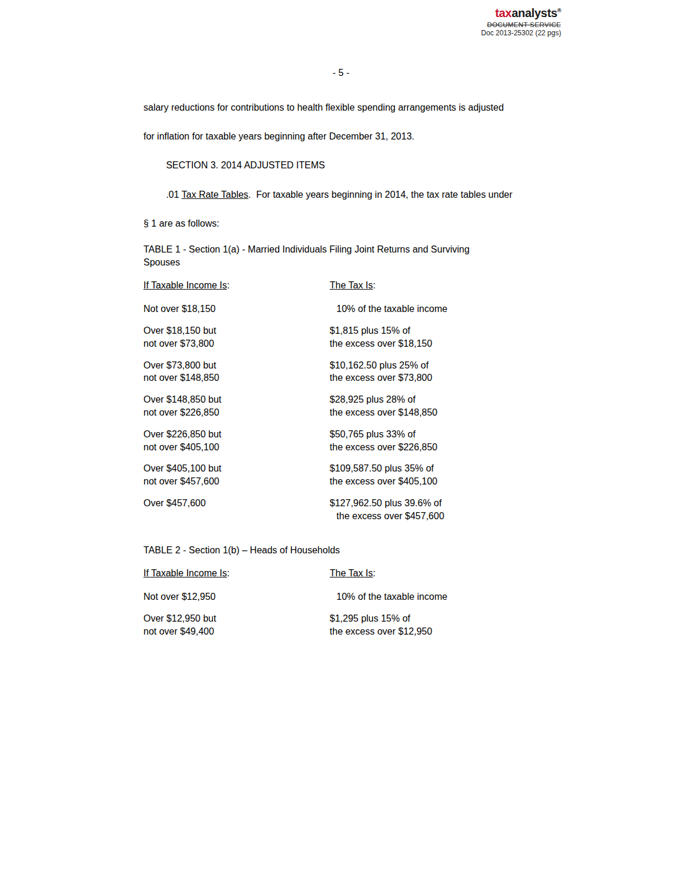tax analysts®
DOCUMENT SERVICE
Doc 2013-25302 (22 pgs)
- 5 -
salary reductions for contributions to health flexible spending arrangements is adjusted
for inflation for taxable years beginning after December 31, 2013.
SECTION 3. 2014 ADJUSTED ITEMS
.01 Tax Rate Tables. For taxable years beginning in 2014, the tax rate tables under
§ 1 are as follows:
TABLE 1 - Section 1(a) - Married Individuals Filing Joint Returns and Surviving
Spouses
| If Taxable Income Is : | The Tax Is : |
| Not over $18,150 | 10% of the taxable income |
| Over $18,150 but not over $73,800 | $1,815 plus 15% of the excess over $18,150 |
| Over $73,800 but not over $148,850 | $10,162.50 plus 25% of the excess over $73,800 |
| Over $148,850 but not over $226,850 | $28,925 plus 28% of the excess over $148,850 |
| Over $226,850 but not over $405,100 | $50,765 plus 33% of the excess over $226,850 |
| Over $405,100 but not over $457,600 | $109,587.50 plus 35% of the excess over $405,100 |
| Over $457,600 | $127,962.50 plus 39.6% of the excess over $457,600 |
TABLE 2 - Section 1(b) – Heads of Households
| If Taxable Income Is : | The Tax Is : |
| Not over $12,950 | 10% of the taxable income |
| Over $12,950 but not over $49,400 | $1,295 plus 15% of the excess over $12,950 |